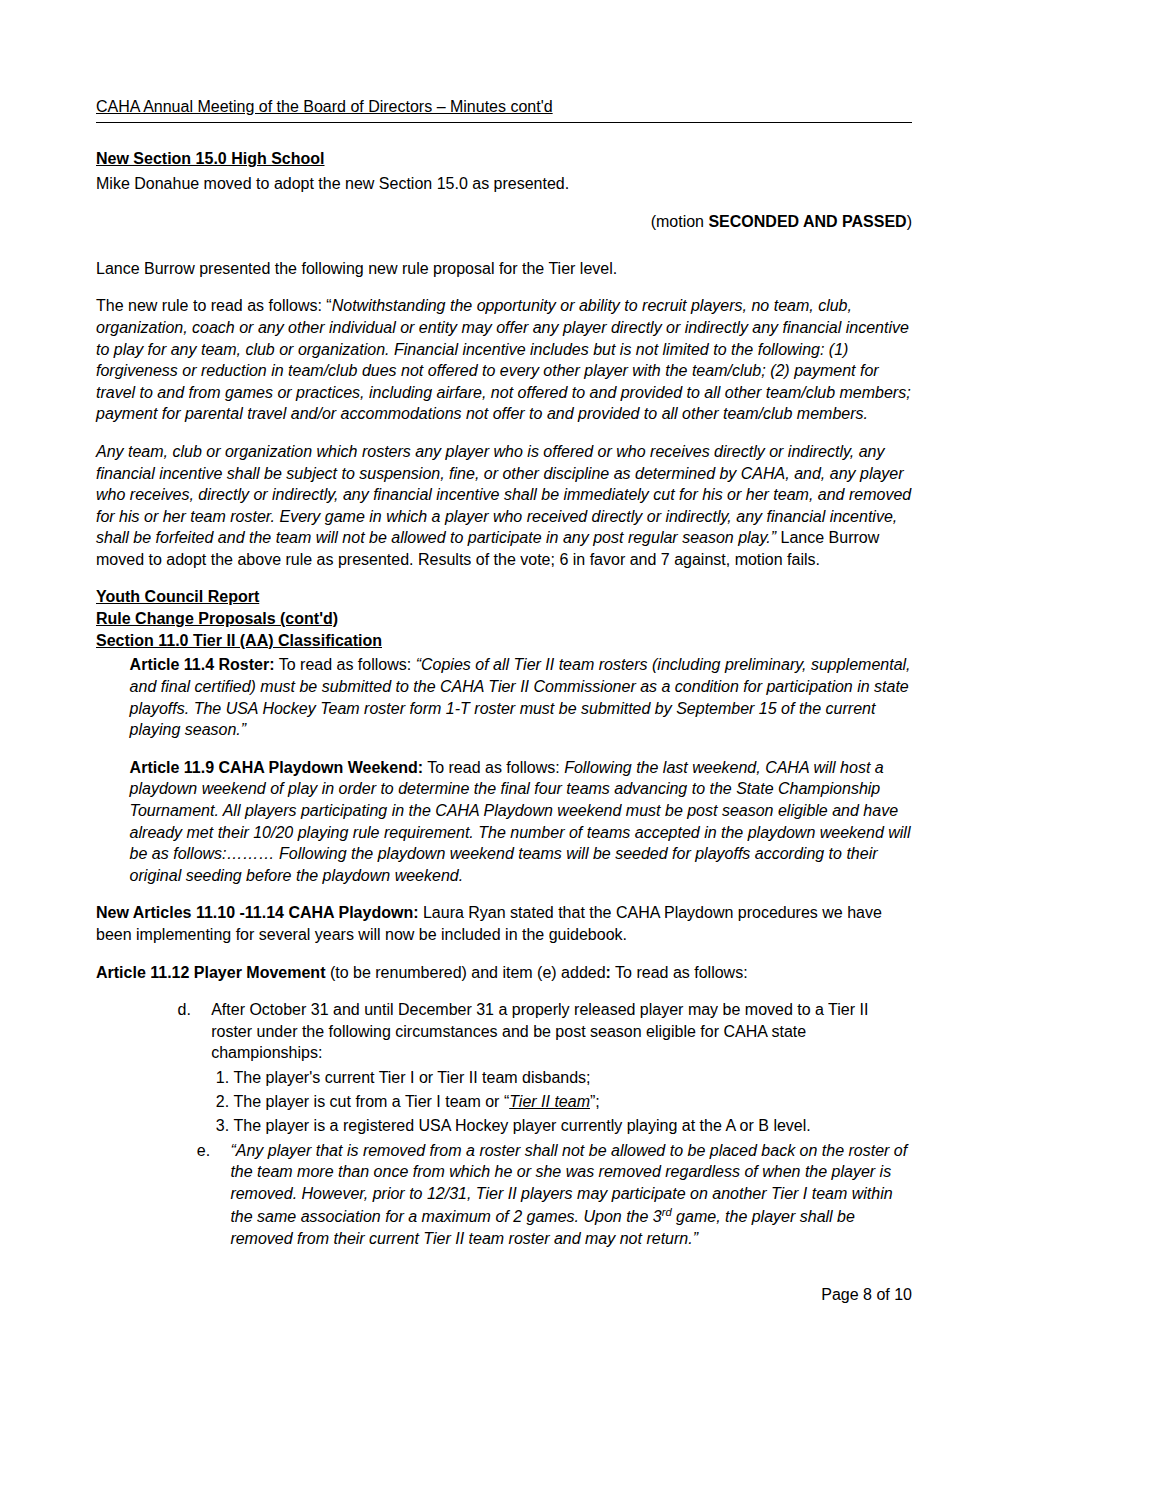CAHA Annual Meeting of the Board of Directors – Minutes cont'd
New Section 15.0 High School
Mike Donahue moved to adopt the new Section 15.0 as presented.
(motion SECONDED AND PASSED)
Lance Burrow presented the following new rule proposal for the Tier level.
The new rule to read as follows: “Notwithstanding the opportunity or ability to recruit players, no team, club, organization, coach or any other individual or entity may offer any player directly or indirectly any financial incentive to play for any team, club or organization. Financial incentive includes but is not limited to the following: (1) forgiveness or reduction in team/club dues not offered to every other player with the team/club; (2) payment for travel to and from games or practices, including airfare, not offered to and provided to all other team/club members; payment for parental travel and/or accommodations not offer to and provided to all other team/club members.
Any team, club or organization which rosters any player who is offered or who receives directly or indirectly, any financial incentive shall be subject to suspension, fine, or other discipline as determined by CAHA, and, any player who receives, directly or indirectly, any financial incentive shall be immediately cut for his or her team, and removed for his or her team roster. Every game in which a player who received directly or indirectly, any financial incentive, shall be forfeited and the team will not be allowed to participate in any post regular season play.” Lance Burrow moved to adopt the above rule as presented. Results of the vote; 6 in favor and 7 against, motion fails.
Youth Council Report
Rule Change Proposals (cont'd)
Section 11.0 Tier II (AA) Classification
Article 11.4 Roster: To read as follows: “Copies of all Tier II team rosters (including preliminary, supplemental, and final certified) must be submitted to the CAHA Tier II Commissioner as a condition for participation in state playoffs. The USA Hockey Team roster form 1-T roster must be submitted by September 15 of the current playing season.”
Article 11.9 CAHA Playdown Weekend: To read as follows: Following the last weekend, CAHA will host a playdown weekend of play in order to determine the final four teams advancing to the State Championship Tournament. All players participating in the CAHA Playdown weekend must be post season eligible and have already met their 10/20 playing rule requirement. The number of teams accepted in the playdown weekend will be as follows:……… Following the playdown weekend teams will be seeded for playoffs according to their original seeding before the playdown weekend.
New Articles 11.10 -11.14 CAHA Playdown: Laura Ryan stated that the CAHA Playdown procedures we have been implementing for several years will now be included in the guidebook.
Article 11.12 Player Movement (to be renumbered) and item (e) added: To read as follows:
d.
After October 31 and until December 31 a properly released player may be moved to a Tier II roster under the following circumstances and be post season eligible for CAHA state championships:
The player's current Tier I or Tier II team disbands;
The player is cut from a Tier I team or “Tier II team”;
The player is a registered USA Hockey player currently playing at the A or B level.
e.
“Any player that is removed from a roster shall not be allowed to be placed back on the roster of the team more than once from which he or she was removed regardless of when the player is removed. However, prior to 12/31, Tier II players may participate on another Tier I team within the same association for a maximum of 2 games. Upon the 3rd game, the player shall be removed from their current Tier II team roster and may not return.”
Page 8 of 10